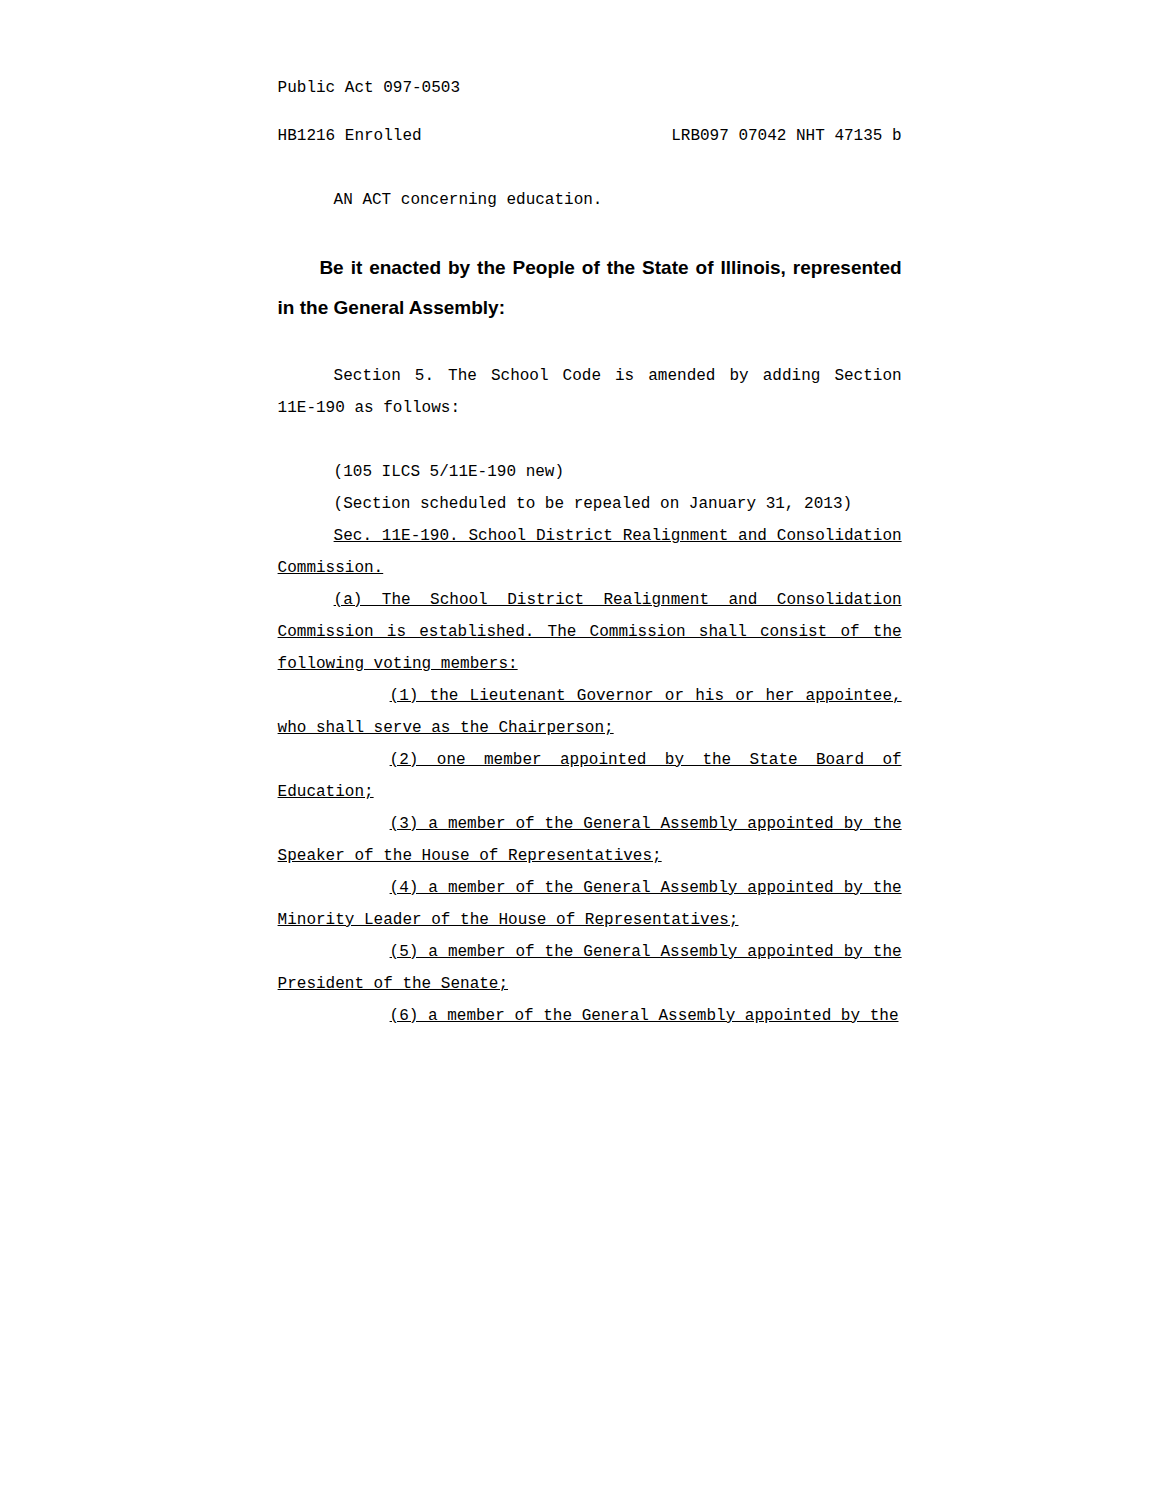Public Act 097-0503
HB1216 Enrolled LRB097 07042 NHT 47135 b
AN ACT concerning education.
Be it enacted by the People of the State of Illinois, represented in the General Assembly:
Section 5. The School Code is amended by adding Section 11E-190 as follows:
(105 ILCS 5/11E-190 new)
(Section scheduled to be repealed on January 31, 2013)
Sec. 11E-190. School District Realignment and Consolidation Commission.
(a) The School District Realignment and Consolidation Commission is established. The Commission shall consist of the following voting members:
(1) the Lieutenant Governor or his or her appointee, who shall serve as the Chairperson;
(2) one member appointed by the State Board of Education;
(3) a member of the General Assembly appointed by the Speaker of the House of Representatives;
(4) a member of the General Assembly appointed by the Minority Leader of the House of Representatives;
(5) a member of the General Assembly appointed by the President of the Senate;
(6) a member of the General Assembly appointed by the